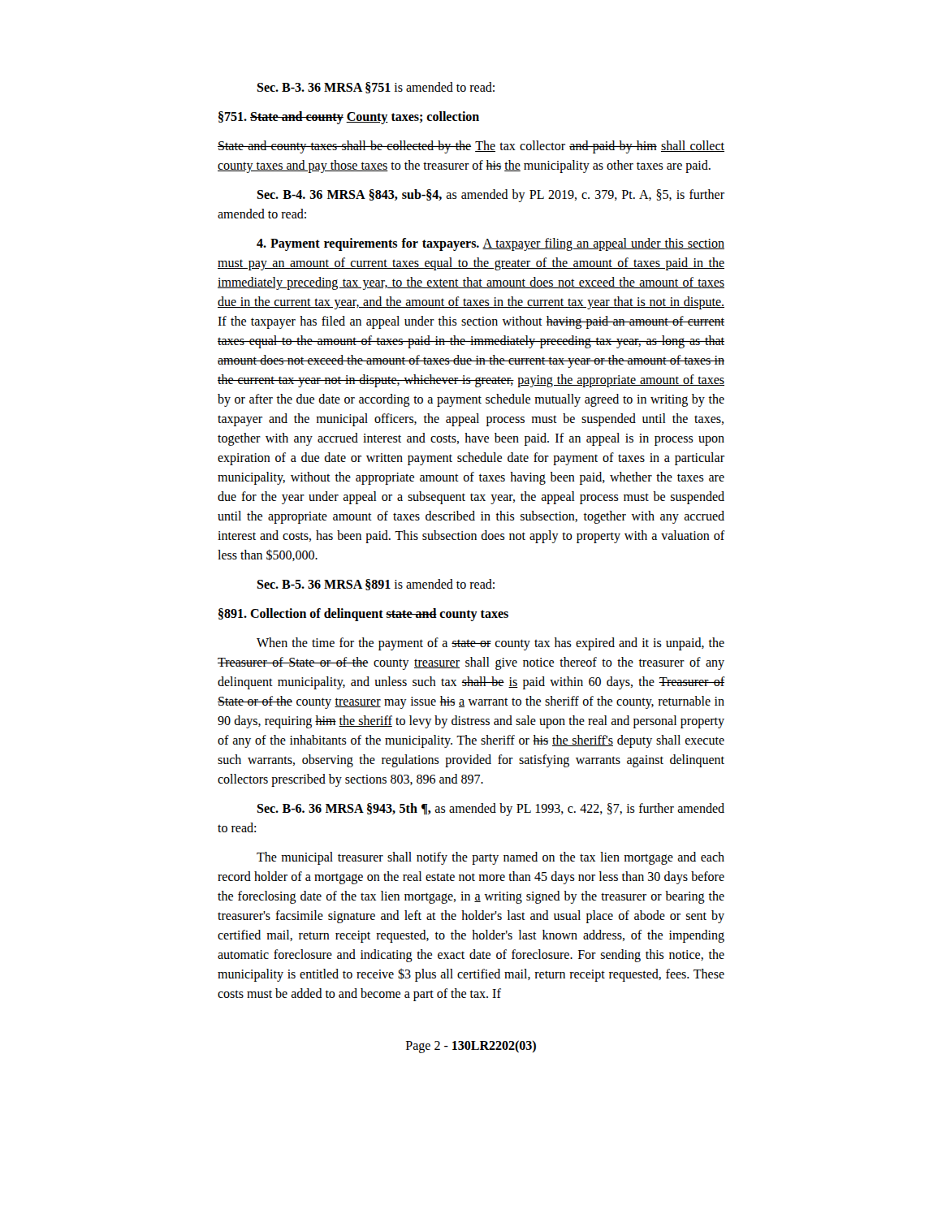Sec. B-3. 36 MRSA §751 is amended to read:
§751. State and county County taxes; collection
State and county taxes shall be collected by the The tax collector and paid by him shall collect county taxes and pay those taxes to the treasurer of his the municipality as other taxes are paid.
Sec. B-4. 36 MRSA §843, sub-§4, as amended by PL 2019, c. 379, Pt. A, §5, is further amended to read:
4. Payment requirements for taxpayers. A taxpayer filing an appeal under this section must pay an amount of current taxes equal to the greater of the amount of taxes paid in the immediately preceding tax year, to the extent that amount does not exceed the amount of taxes due in the current tax year, and the amount of taxes in the current tax year that is not in dispute. If the taxpayer has filed an appeal under this section without having paid an amount of current taxes equal to the amount of taxes paid in the immediately preceding tax year, as long as that amount does not exceed the amount of taxes due in the current tax year or the amount of taxes in the current tax year not in dispute, whichever is greater, paying the appropriate amount of taxes by or after the due date or according to a payment schedule mutually agreed to in writing by the taxpayer and the municipal officers, the appeal process must be suspended until the taxes, together with any accrued interest and costs, have been paid. If an appeal is in process upon expiration of a due date or written payment schedule date for payment of taxes in a particular municipality, without the appropriate amount of taxes having been paid, whether the taxes are due for the year under appeal or a subsequent tax year, the appeal process must be suspended until the appropriate amount of taxes described in this subsection, together with any accrued interest and costs, has been paid. This subsection does not apply to property with a valuation of less than $500,000.
Sec. B-5. 36 MRSA §891 is amended to read:
§891. Collection of delinquent state and county taxes
When the time for the payment of a state or county tax has expired and it is unpaid, the Treasurer of State or of the county treasurer shall give notice thereof to the treasurer of any delinquent municipality, and unless such tax shall be is paid within 60 days, the Treasurer of State or of the county treasurer may issue his a warrant to the sheriff of the county, returnable in 90 days, requiring him the sheriff to levy by distress and sale upon the real and personal property of any of the inhabitants of the municipality. The sheriff or his the sheriff's deputy shall execute such warrants, observing the regulations provided for satisfying warrants against delinquent collectors prescribed by sections 803, 896 and 897.
Sec. B-6. 36 MRSA §943, 5th ¶, as amended by PL 1993, c. 422, §7, is further amended to read:
The municipal treasurer shall notify the party named on the tax lien mortgage and each record holder of a mortgage on the real estate not more than 45 days nor less than 30 days before the foreclosing date of the tax lien mortgage, in a writing signed by the treasurer or bearing the treasurer's facsimile signature and left at the holder's last and usual place of abode or sent by certified mail, return receipt requested, to the holder's last known address, of the impending automatic foreclosure and indicating the exact date of foreclosure. For sending this notice, the municipality is entitled to receive $3 plus all certified mail, return receipt requested, fees. These costs must be added to and become a part of the tax. If
Page 2 - 130LR2202(03)